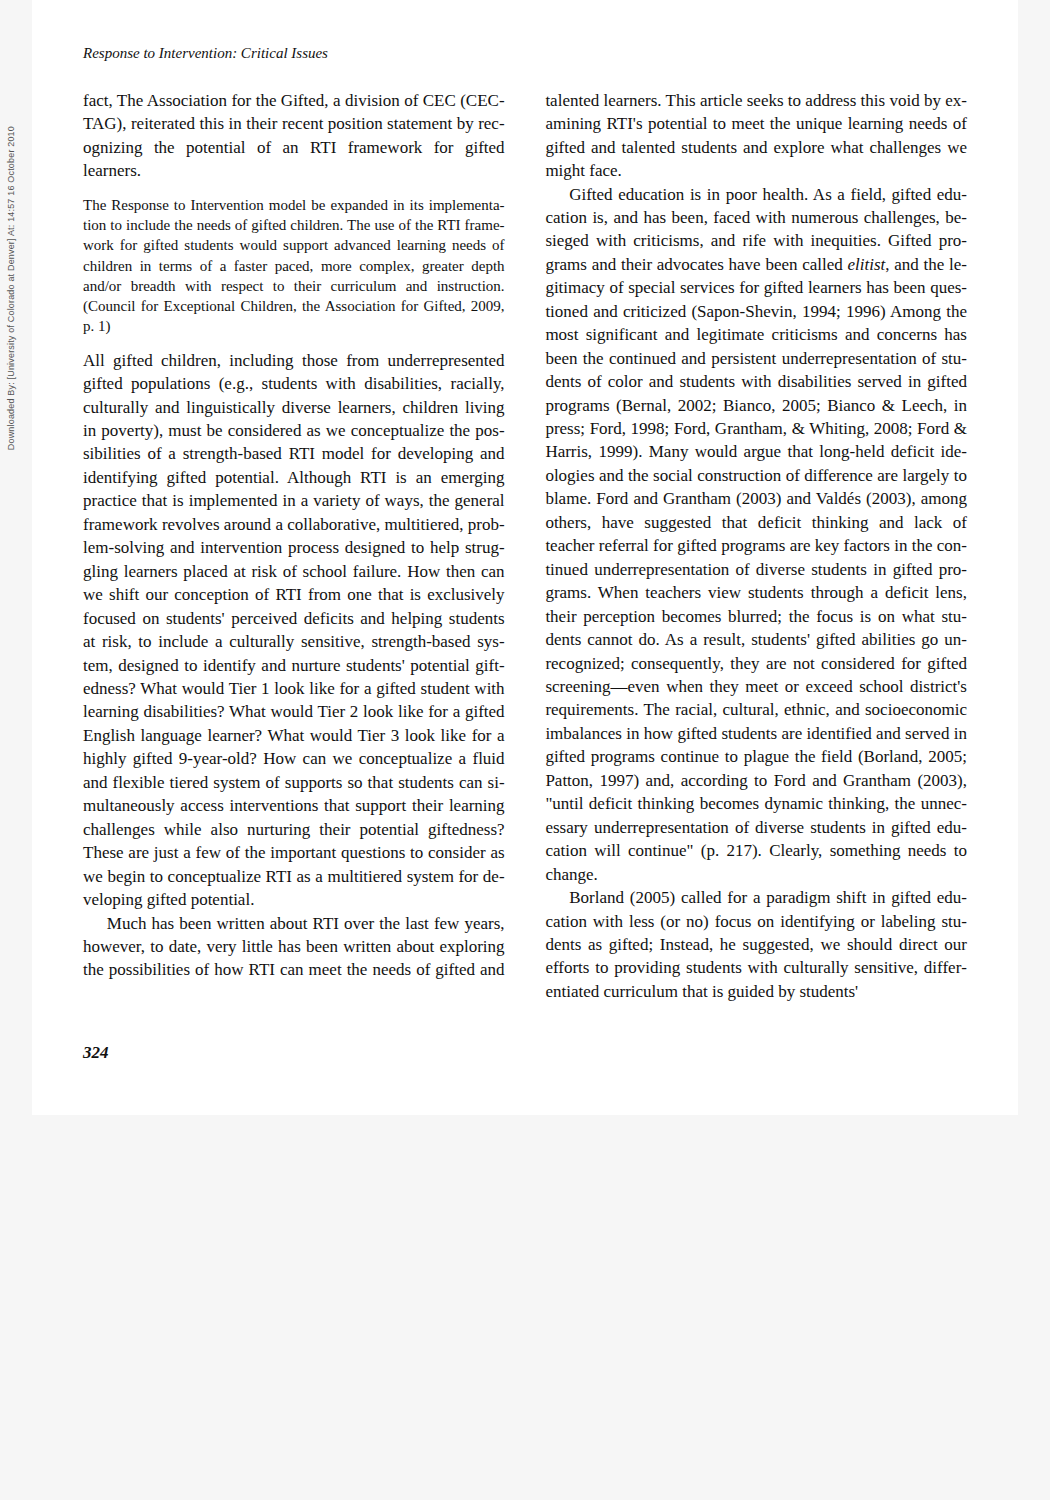Downloaded By: [University of Colorado at Denver] At: 14:57 16 October 2010
Response to Intervention: Critical Issues
fact, The Association for the Gifted, a division of CEC (CEC-TAG), reiterated this in their recent position statement by recognizing the potential of an RTI framework for gifted learners.
The Response to Intervention model be expanded in its implementation to include the needs of gifted children. The use of the RTI framework for gifted students would support advanced learning needs of children in terms of a faster paced, more complex, greater depth and/or breadth with respect to their curriculum and instruction. (Council for Exceptional Children, the Association for Gifted, 2009, p. 1)
All gifted children, including those from underrepresented gifted populations (e.g., students with disabilities, racially, culturally and linguistically diverse learners, children living in poverty), must be considered as we conceptualize the possibilities of a strength-based RTI model for developing and identifying gifted potential. Although RTI is an emerging practice that is implemented in a variety of ways, the general framework revolves around a collaborative, multitiered, problem-solving and intervention process designed to help struggling learners placed at risk of school failure. How then can we shift our conception of RTI from one that is exclusively focused on students' perceived deficits and helping students at risk, to include a culturally sensitive, strength-based system, designed to identify and nurture students' potential giftedness? What would Tier 1 look like for a gifted student with learning disabilities? What would Tier 2 look like for a gifted English language learner? What would Tier 3 look like for a highly gifted 9-year-old? How can we conceptualize a fluid and flexible tiered system of supports so that students can simultaneously access interventions that support their learning challenges while also nurturing their potential giftedness? These are just a few of the important questions to consider as we begin to conceptualize RTI as a multitiered system for developing gifted potential.
Much has been written about RTI over the last few years, however, to date, very little has been written about exploring the possibilities of how RTI can meet the needs of gifted and talented learners. This article seeks to address this void by examining RTI's potential to meet the unique learning needs of gifted and talented students and explore what challenges we might face.
Gifted education is in poor health. As a field, gifted education is, and has been, faced with numerous challenges, besieged with criticisms, and rife with inequities. Gifted programs and their advocates have been called elitist, and the legitimacy of special services for gifted learners has been questioned and criticized (Sapon-Shevin, 1994; 1996) Among the most significant and legitimate criticisms and concerns has been the continued and persistent underrepresentation of students of color and students with disabilities served in gifted programs (Bernal, 2002; Bianco, 2005; Bianco & Leech, in press; Ford, 1998; Ford, Grantham, & Whiting, 2008; Ford & Harris, 1999). Many would argue that long-held deficit ideologies and the social construction of difference are largely to blame. Ford and Grantham (2003) and Valdés (2003), among others, have suggested that deficit thinking and lack of teacher referral for gifted programs are key factors in the continued underrepresentation of diverse students in gifted programs. When teachers view students through a deficit lens, their perception becomes blurred; the focus is on what students cannot do. As a result, students' gifted abilities go unrecognized; consequently, they are not considered for gifted screening—even when they meet or exceed school district's requirements. The racial, cultural, ethnic, and socioeconomic imbalances in how gifted students are identified and served in gifted programs continue to plague the field (Borland, 2005; Patton, 1997) and, according to Ford and Grantham (2003), "until deficit thinking becomes dynamic thinking, the unnecessary underrepresentation of diverse students in gifted education will continue" (p. 217). Clearly, something needs to change.
Borland (2005) called for a paradigm shift in gifted education with less (or no) focus on identifying or labeling students as gifted; Instead, he suggested, we should direct our efforts to providing students with culturally sensitive, differentiated curriculum that is guided by students'
324